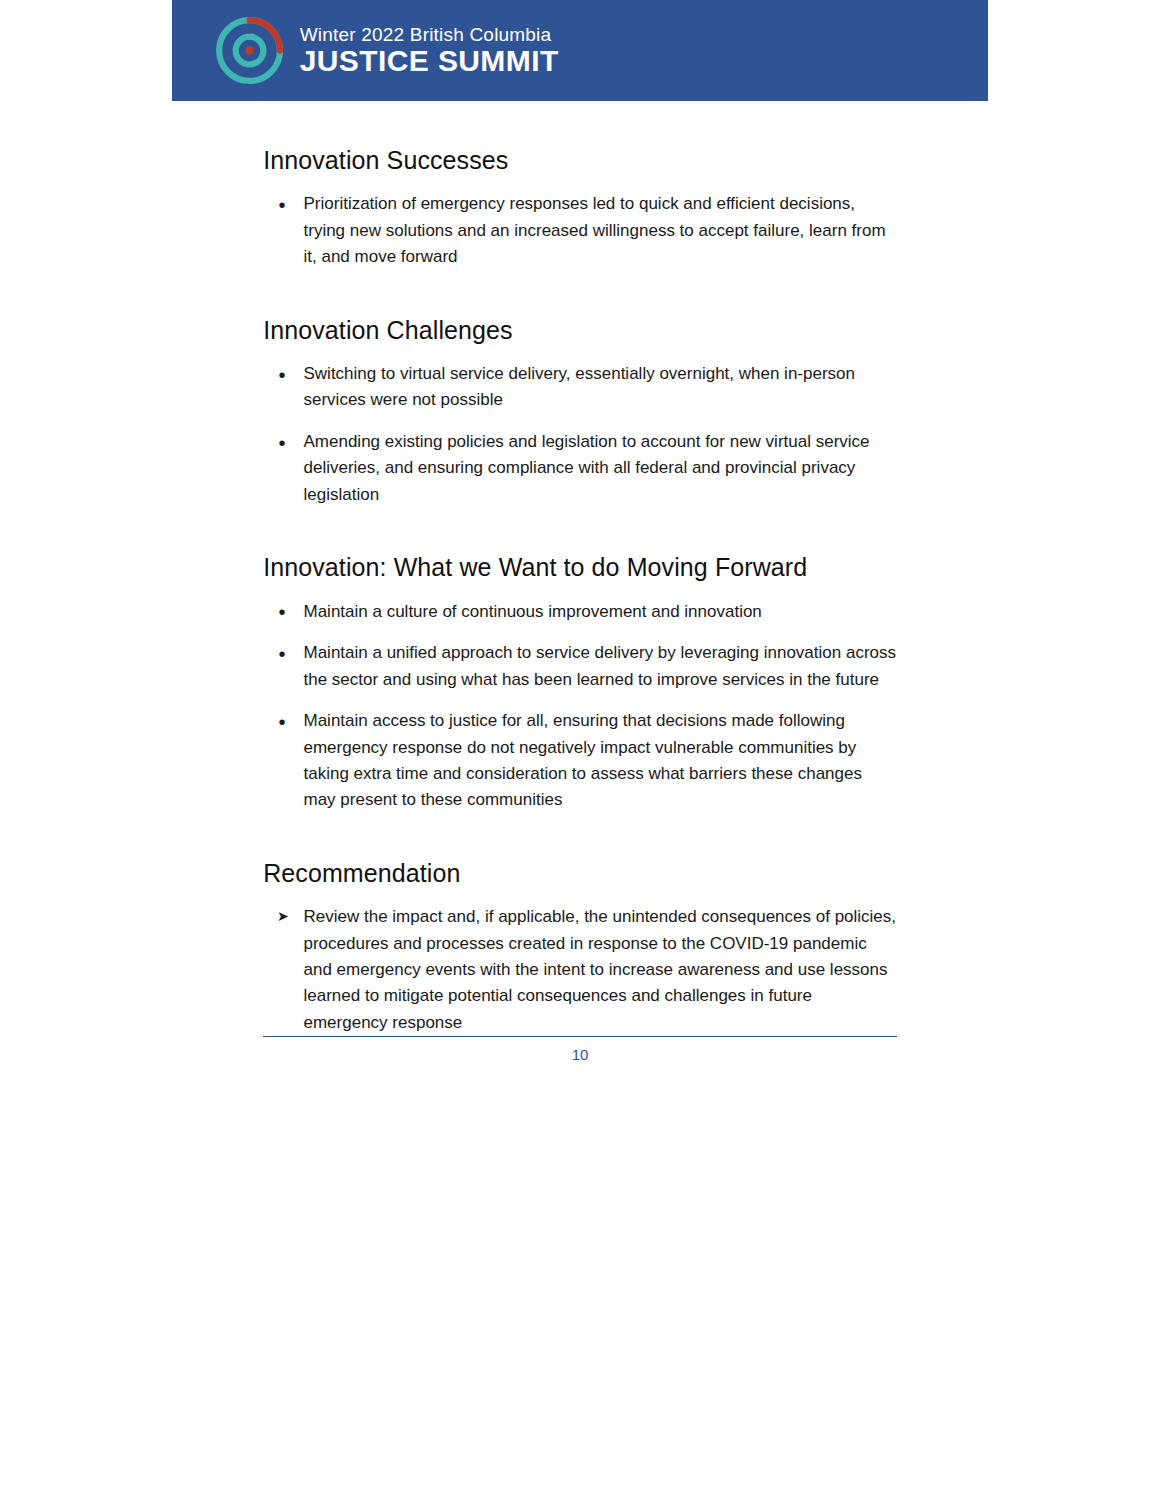Winter 2022 British Columbia
JUSTICE SUMMIT
Innovation Successes
Prioritization of emergency responses led to quick and efficient decisions, trying new solutions and an increased willingness to accept failure, learn from it, and move forward
Innovation Challenges
Switching to virtual service delivery, essentially overnight, when in-person services were not possible
Amending existing policies and legislation to account for new virtual service deliveries, and ensuring compliance with all federal and provincial privacy legislation
Innovation: What we Want to do Moving Forward
Maintain a culture of continuous improvement and innovation
Maintain a unified approach to service delivery by leveraging innovation across the sector and using what has been learned to improve services in the future
Maintain access to justice for all, ensuring that decisions made following emergency response do not negatively impact vulnerable communities by taking extra time and consideration to assess what barriers these changes may present to these communities
Recommendation
Review the impact and, if applicable, the unintended consequences of policies, procedures and processes created in response to the COVID-19 pandemic and emergency events with the intent to increase awareness and use lessons learned to mitigate potential consequences and challenges in future emergency response
10